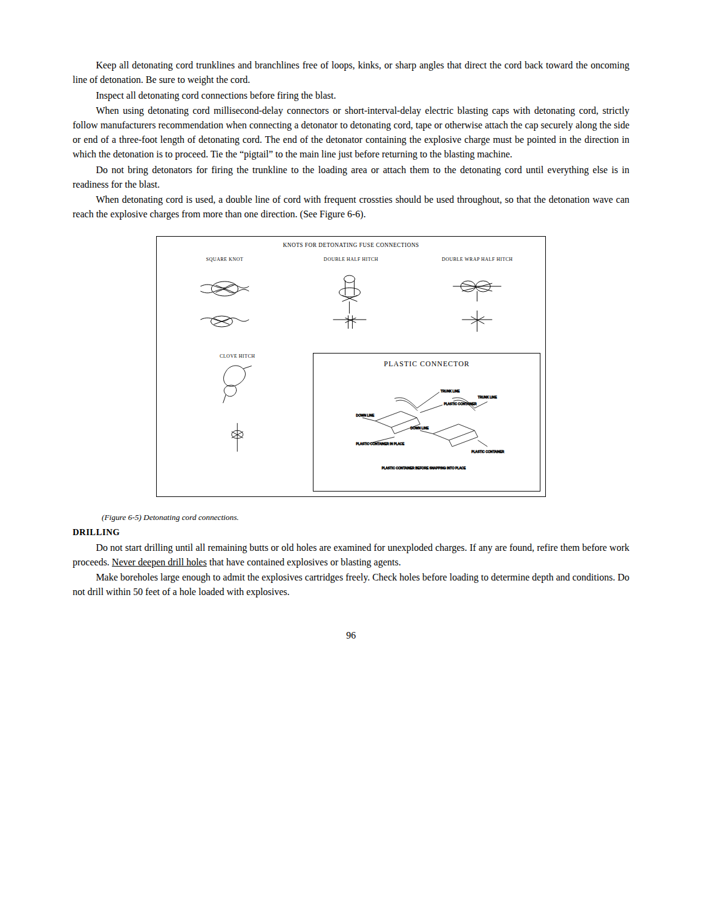Keep all detonating cord trunklines and branchlines free of loops, kinks, or sharp angles that direct the cord back toward the oncoming line of detonation. Be sure to weight the cord.
Inspect all detonating cord connections before firing the blast.
When using detonating cord millisecond-delay connectors or short-interval-delay electric blasting caps with detonating cord, strictly follow manufacturers recommendation when connecting a detonator to detonating cord, tape or otherwise attach the cap securely along the side or end of a three-foot length of detonating cord. The end of the detonator containing the explosive charge must be pointed in the direction in which the detonation is to proceed. Tie the “pigtail” to the main line just before returning to the blasting machine.
Do not bring detonators for firing the trunkline to the loading area or attach them to the detonating cord until everything else is in readiness for the blast.
When detonating cord is used, a double line of cord with frequent crossties should be used throughout, so that the detonation wave can reach the explosive charges from more than one direction. (See Figure 6-6).
KNOTS FOR DETONATING FUSE CONNECTIONS
SQUARE KNOT
DOUBLE HALF HITCH
DOUBLE WRAP HALF HITCH
CLOVE HITCH
PLASTIC CONNECTOR
TRUNK LINE PLASTIC CONTAINER DOWN LINE PLASTIC CONTAINER IN PLACE TRUNK LINE DOWN LINE PLASTIC CONTAINER PLASTIC CONTAINER BEFORE SNAPPING INTO PLACE
(Figure 6-5) Detonating cord connections.
Drilling
Do not start drilling until all remaining butts or old holes are examined for unexploded charges. If any are found, refire them before work proceeds. Never deepen drill holes that have contained explosives or blasting agents.
Make boreholes large enough to admit the explosives cartridges freely. Check holes before loading to determine depth and conditions. Do not drill within 50 feet of a hole loaded with explosives.
96